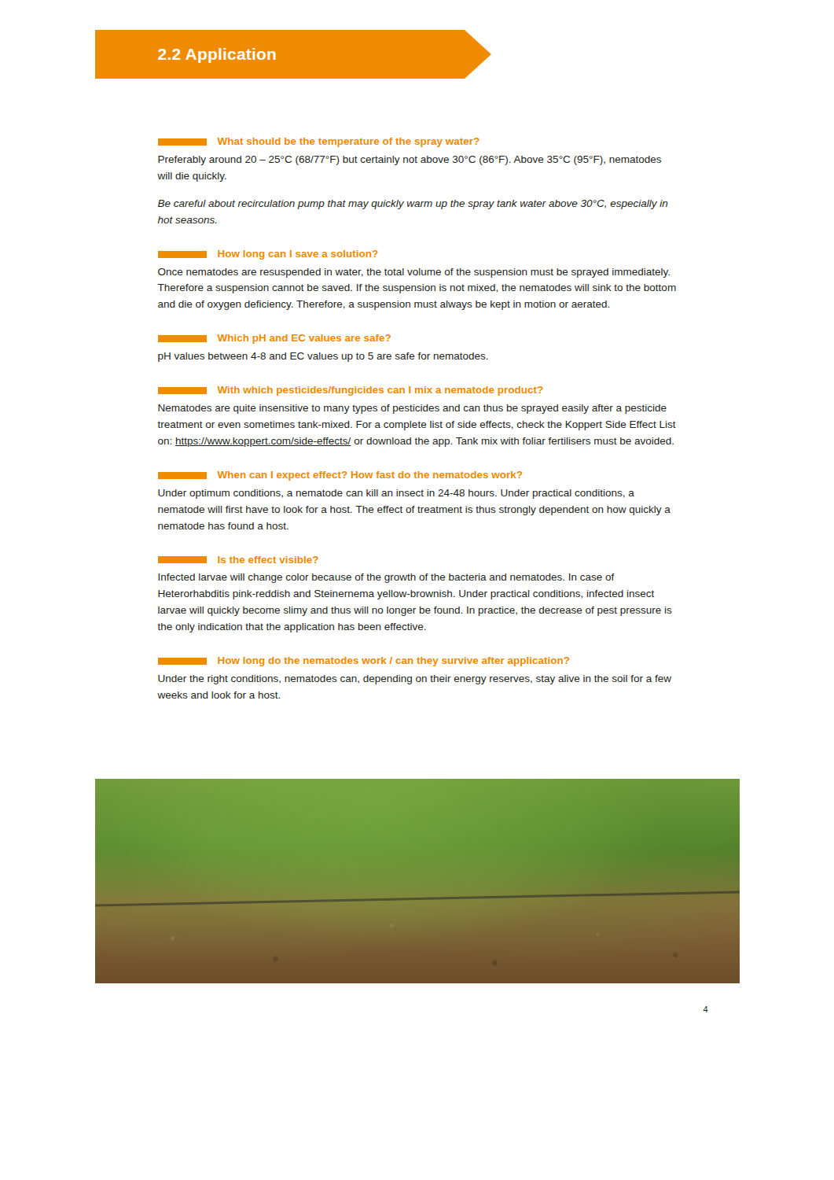2.2 Application
What should be the temperature of the spray water?
Preferably around 20 – 25°C (68/77°F) but certainly not above 30°C (86°F). Above 35°C (95°F), nematodes will die quickly.
Be careful about recirculation pump that may quickly warm up the spray tank water above 30°C, especially in hot seasons.
How long can I save a solution?
Once nematodes are resuspended in water, the total volume of the suspension must be sprayed immediately. Therefore a suspension cannot be saved. If the suspension is not mixed, the nematodes will sink to the bottom and die of oxygen deficiency. Therefore, a suspension must always be kept in motion or aerated.
Which pH and EC values are safe?
pH values between 4-8 and EC values up to 5 are safe for nematodes.
With which pesticides/fungicides can I mix a nematode product?
Nematodes are quite insensitive to many types of pesticides and can thus be sprayed easily after a pesticide treatment or even sometimes tank-mixed. For a complete list of side effects, check the Koppert Side Effect List on: https://www.koppert.com/side-effects/ or download the app. Tank mix with foliar fertilisers must be avoided.
When can I expect effect? How fast do the nematodes work?
Under optimum conditions, a nematode can kill an insect in 24-48 hours. Under practical conditions, a nematode will first have to look for a host. The effect of treatment is thus strongly dependent on how quickly a nematode has found a host.
Is the effect visible?
Infected larvae will change color because of the growth of the bacteria and nematodes. In case of Heterorhabditis pink-reddish and Steinernema yellow-brownish. Under practical conditions, infected insect larvae will quickly become slimy and thus will no longer be found. In practice, the decrease of pest pressure is the only indication that the application has been effective.
How long do the nematodes work / can they survive after application?
Under the right conditions, nematodes can, depending on their energy reserves, stay alive in the soil for a few weeks and look for a host.
4